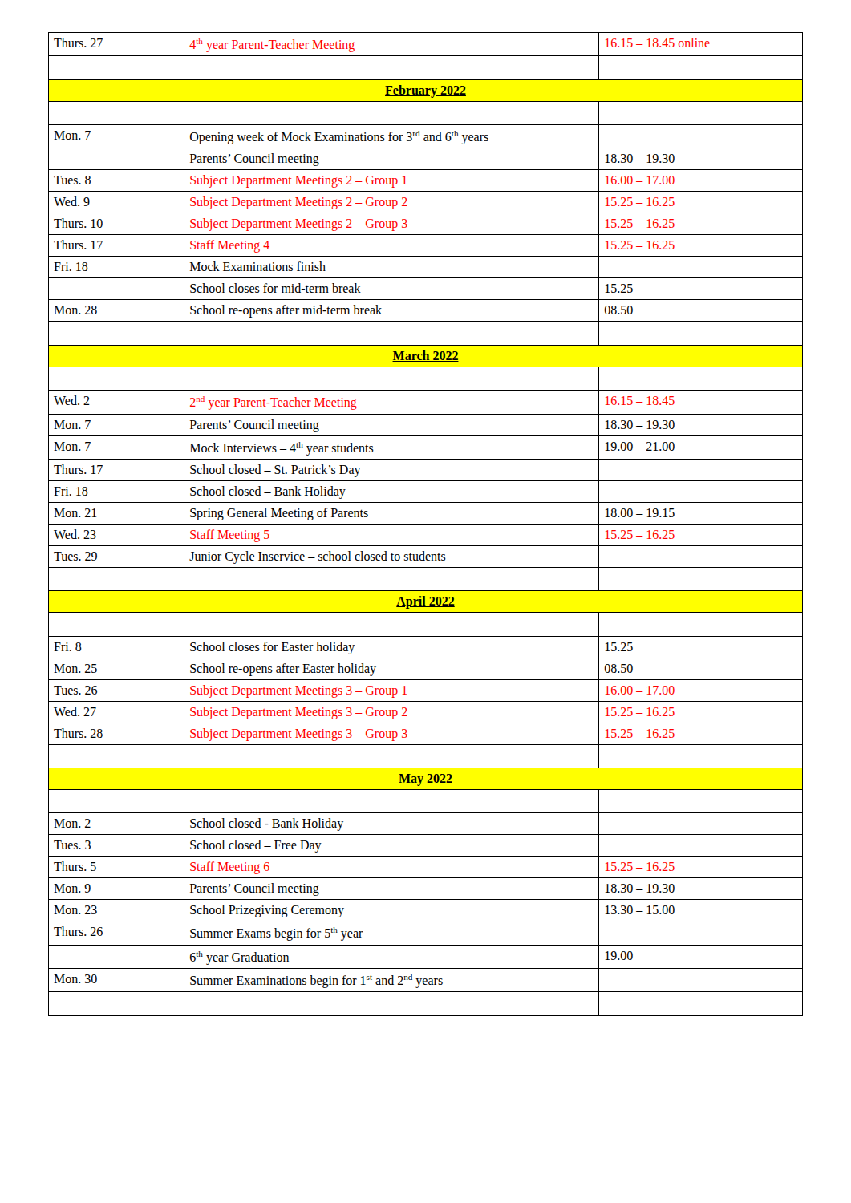| Thurs. 27 | 4 th year Parent-Teacher Meeting | 16.15 – 18.45 online |
| February 2022 |
| Mon. 7 | Opening week of Mock Examinations for 3 rd and 6 th years | |
| | Parents’ Council meeting | 18.30 – 19.30 |
| Tues. 8 | Subject Department Meetings 2 – Group 1 | 16.00 – 17.00 |
| Wed. 9 | Subject Department Meetings 2 – Group 2 | 15.25 – 16.25 |
| Thurs. 10 | Subject Department Meetings 2 – Group 3 | 15.25 – 16.25 |
| Thurs. 17 | Staff Meeting 4 | 15.25 – 16.25 |
| Fri. 18 | Mock Examinations finish | |
| | School closes for mid-term break | 15.25 |
| Mon. 28 | School re-opens after mid-term break | 08.50 |
| March 2022 |
| Wed. 2 | 2 nd year Parent-Teacher Meeting | 16.15 – 18.45 |
| Mon. 7 | Parents’ Council meeting | 18.30 – 19.30 |
| Mon. 7 | Mock Interviews – 4 th year students | 19.00 – 21.00 |
| Thurs. 17 | School closed – St. Patrick’s Day | |
| Fri. 18 | School closed – Bank Holiday | |
| Mon. 21 | Spring General Meeting of Parents | 18.00 – 19.15 |
| Wed. 23 | Staff Meeting 5 | 15.25 – 16.25 |
| Tues. 29 | Junior Cycle Inservice – school closed to students | |
| April 2022 |
| Fri. 8 | School closes for Easter holiday | 15.25 |
| Mon. 25 | School re-opens after Easter holiday | 08.50 |
| Tues. 26 | Subject Department Meetings 3 – Group 1 | 16.00 – 17.00 |
| Wed. 27 | Subject Department Meetings 3 – Group 2 | 15.25 – 16.25 |
| Thurs. 28 | Subject Department Meetings 3 – Group 3 | 15.25 – 16.25 |
| May 2022 |
| Mon. 2 | School closed - Bank Holiday | |
| Tues. 3 | School closed – Free Day | |
| Thurs. 5 | Staff Meeting 6 | 15.25 – 16.25 |
| Mon. 9 | Parents’ Council meeting | 18.30 – 19.30 |
| Mon. 23 | School Prizegiving Ceremony | 13.30 – 15.00 |
| Thurs. 26 | Summer Exams begin for 5 th year | |
| | 6 th year Graduation | 19.00 |
| Mon. 30 | Summer Examinations begin for 1 st and 2 nd years | |